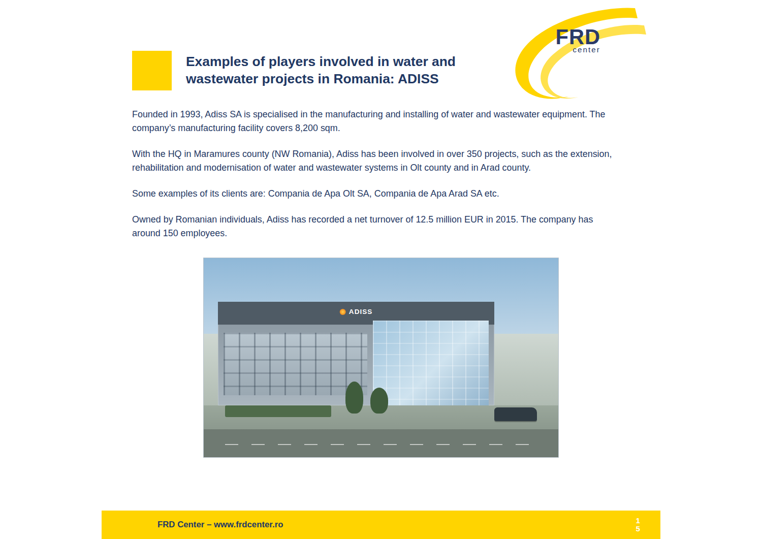FRD
center
Examples of players involved in water and wastewater projects in Romania: ADISS
Founded in 1993, Adiss SA is specialised in the manufacturing and installing of water and wastewater equipment. The company’s manufacturing facility covers 8,200 sqm.
With the HQ in Maramures county (NW Romania), Adiss has been involved in over 350 projects, such as the extension, rehabilitation and modernisation of water and wastewater systems in Olt county and in Arad county.
Some examples of its clients are: Compania de Apa Olt SA, Compania de Apa Arad SA etc.
Owned by Romanian individuals, Adiss has recorded a net turnover of 12.5 million EUR in 2015. The company has around 150 employees.
ADISS
FRD Center – www.frdcenter.ro
1
5